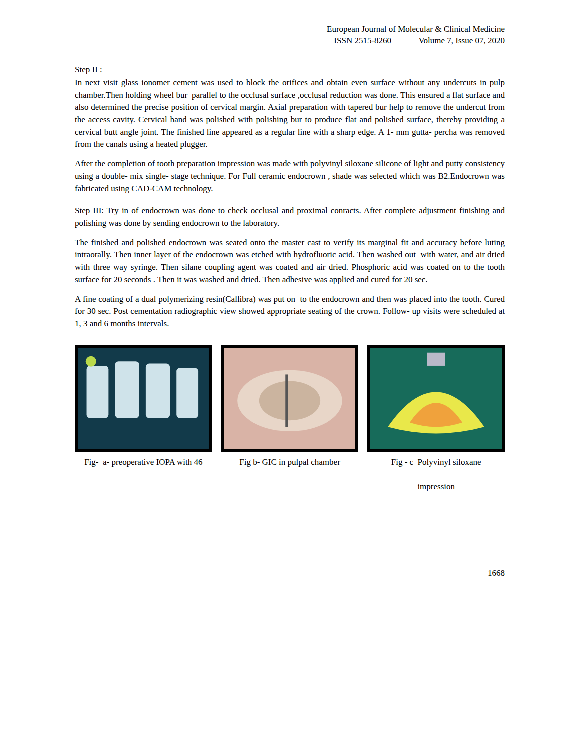European Journal of Molecular & Clinical Medicine ISSN 2515-8260 Volume 7, Issue 07, 2020
Step II :
In next visit glass ionomer cement was used to block the orifices and obtain even surface without any undercuts in pulp chamber.Then holding wheel bur parallel to the occlusal surface ,occlusal reduction was done. This ensured a flat surface and also determined the precise position of cervical margin. Axial preparation with tapered bur help to remove the undercut from the access cavity. Cervical band was polished with polishing bur to produce flat and polished surface, thereby providing a cervical butt angle joint. The finished line appeared as a regular line with a sharp edge. A 1‑ mm gutta‑ percha was removed from the canals using a heated plugger.
After the completion of tooth preparation impression was made with polyvinyl siloxane silicone of light and putty consistency using a double‑ mix single‑ stage technique. For Full ceramic endocrown , shade was selected which was B2.Endocrown was fabricated using CAD-CAM technology.
Step III: Try in of endocrown was done to check occlusal and proximal conracts. After complete adjustment finishing and polishing was done by sending endocrown to the laboratory.
The finished and polished endocrown was seated onto the master cast to verify its marginal fit and accuracy before luting intraorally. Then inner layer of the endocrown was etched with hydrofluoric acid. Then washed out with water, and air dried with three way syringe. Then silane coupling agent was coated and air dried. Phosphoric acid was coated on to the tooth surface for 20 seconds . Then it was washed and dried. Then adhesive was applied and cured for 20 sec.
A fine coating of a dual polymerizing resin(Callibra) was put on to the endocrown and then was placed into the tooth. Cured for 30 sec. Post cementation radiographic view showed appropriate seating of the crown. Follow‑ up visits were scheduled at 1, 3 and 6 months intervals.
Fig- a- preoperative IOPA with 46
Fig b- GIC in pulpal chamber
Fig - c Polyvinyl siloxaneimpression
1668